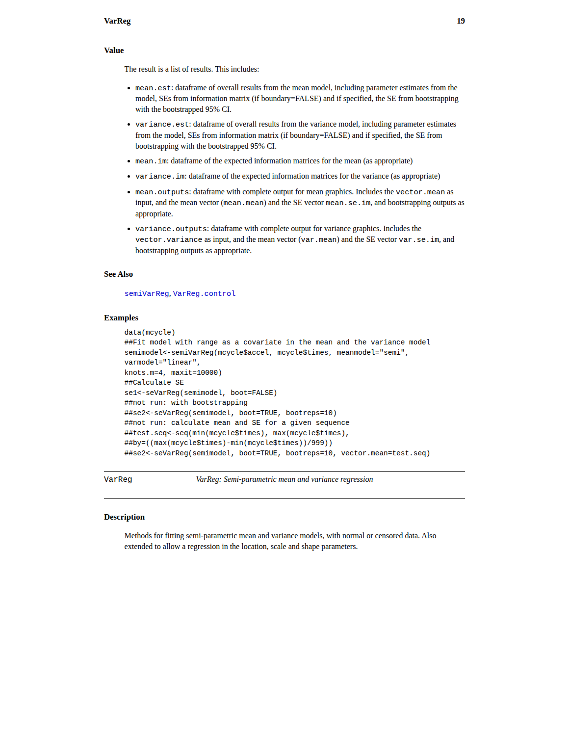VarReg 19
Value
The result is a list of results. This includes:
mean.est: dataframe of overall results from the mean model, including parameter estimates from the model, SEs from information matrix (if boundary=FALSE) and if specified, the SE from bootstrapping with the bootstrapped 95% CI.
variance.est: dataframe of overall results from the variance model, including parameter estimates from the model, SEs from information matrix (if boundary=FALSE) and if specified, the SE from bootstrapping with the bootstrapped 95% CI.
mean.im: dataframe of the expected information matrices for the mean (as appropriate)
variance.im: dataframe of the expected information matrices for the variance (as appropriate)
mean.outputs: dataframe with complete output for mean graphics. Includes the vector.mean as input, and the mean vector (mean.mean) and the SE vector mean.se.im, and bootstrapping outputs as appropriate.
variance.outputs: dataframe with complete output for variance graphics. Includes the vector.variance as input, and the mean vector (var.mean) and the SE vector var.se.im, and bootstrapping outputs as appropriate.
See Also
semiVarReg, VarReg.control
Examples
data(mcycle)
##Fit model with range as a covariate in the mean and the variance model
semimodel<-semiVarReg(mcycle$accel, mcycle$times, meanmodel="semi", varmodel="linear",
knots.m=4, maxit=10000)
##Calculate SE
se1<-seVarReg(semimodel, boot=FALSE)
##not run: with bootstrapping
##se2<-seVarReg(semimodel, boot=TRUE, bootreps=10)
##not run: calculate mean and SE for a given sequence
##test.seq<-seq(min(mcycle$times), max(mcycle$times),
##by=((max(mcycle$times)-min(mcycle$times))/999))
##se2<-seVarReg(semimodel, boot=TRUE, bootreps=10, vector.mean=test.seq)
VarReg VarReg: Semi-parametric mean and variance regression
Description
Methods for fitting semi-parametric mean and variance models, with normal or censored data. Also extended to allow a regression in the location, scale and shape parameters.